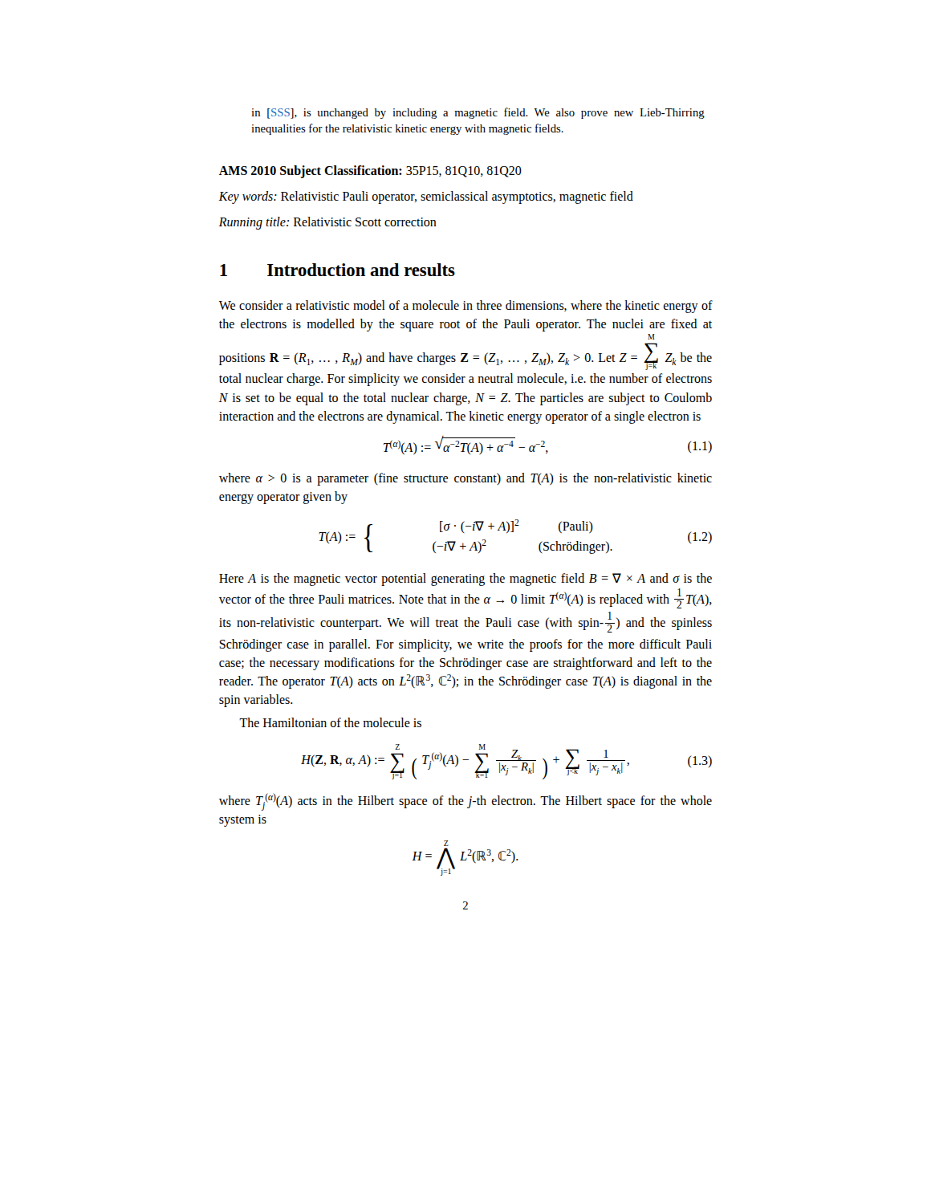in [SSS], is unchanged by including a magnetic field. We also prove new Lieb-Thirring inequalities for the relativistic kinetic energy with magnetic fields.
AMS 2010 Subject Classification: 35P15, 81Q10, 81Q20
Key words: Relativistic Pauli operator, semiclassical asymptotics, magnetic field
Running title: Relativistic Scott correction
1 Introduction and results
We consider a relativistic model of a molecule in three dimensions, where the kinetic energy of the electrons is modelled by the square root of the Pauli operator. The nuclei are fixed at positions R = (R1, … , RM) and have charges Z = (Z1, … , ZM), Zk > 0. Let Z = M∑j=k Zk be the total nuclear charge. For simplicity we consider a neutral molecule, i.e. the number of electrons N is set to be equal to the total nuclear charge, N = Z. The particles are subject to Coulomb interaction and the electrons are dynamical. The kinetic energy operator of a single electron is
T(α)(A) := α−2T(A) + α−4 − α−2, (1.1)
where α > 0 is a parameter (fine structure constant) and T(A) is the non-relativistic kinetic energy operator given by
T(A) := { [σ · (−i∇ + A)]2(Pauli) (−i∇ + A)2(Schrödinger). (1.2)
Here A is the magnetic vector potential generating the magnetic field B = ∇ × A and σ is the vector of the three Pauli matrices. Note that in the α → 0 limit T(α)(A) is replaced with 12 T(A), its non-relativistic counterpart. We will treat the Pauli case (with spin-12) and the spinless Schrödinger case in parallel. For simplicity, we write the proofs for the more difficult Pauli case; the necessary modifications for the Schrödinger case are straightforward and left to the reader. The operator T(A) acts on L2(ℝ3, ℂ2); in the Schrödinger case T(A) is diagonal in the spin variables.
The Hamiltonian of the molecule is
H(Z, R, α, A) := Z∑j=1 ( Tj(α)(A) − M∑k=1 Zk|xj − Rk| ) + ∑j<k 1|xj − xk|, (1.3)
where Tj(α)(A) acts in the Hilbert space of the j-th electron. The Hilbert space for the whole system is
H = Z⋀j=1 L2(ℝ3, ℂ2).
2